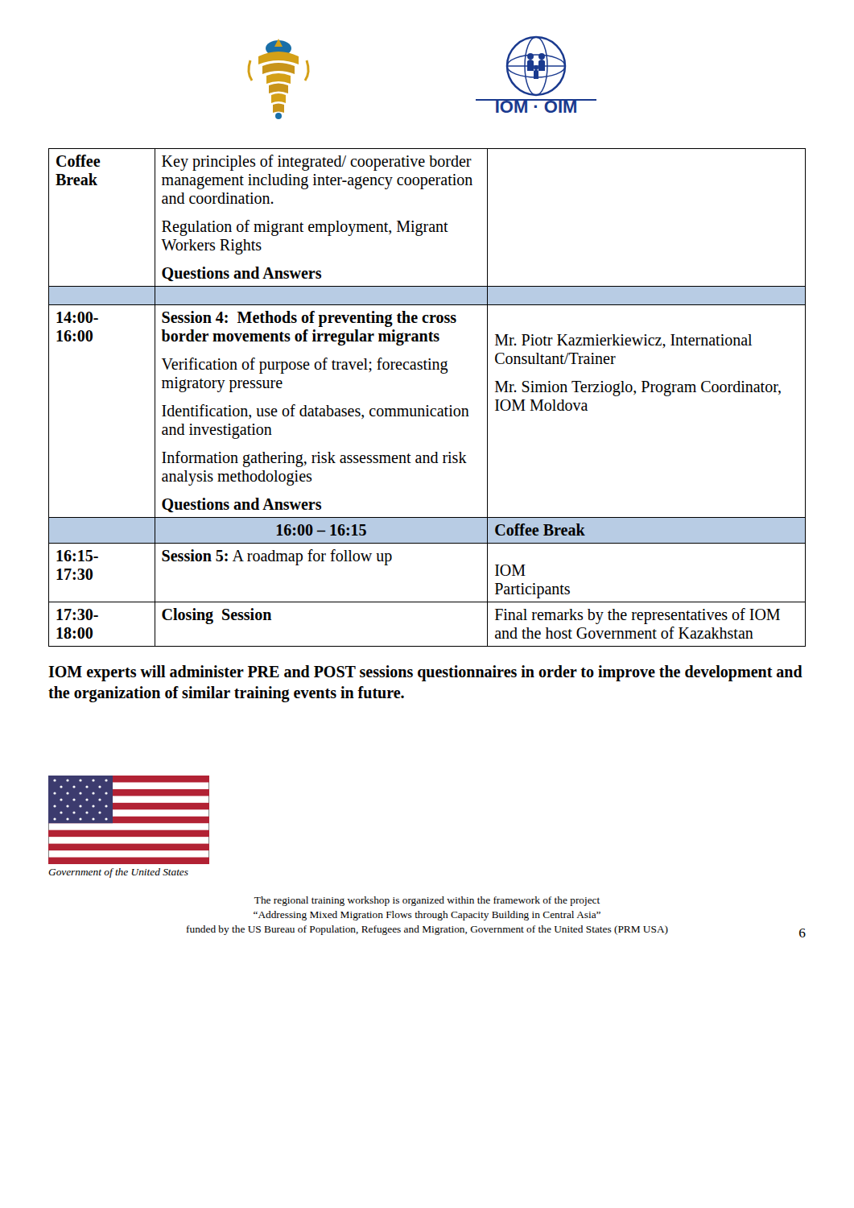IOM · OIM
| Coffee Break | Key principles of integrated/ cooperative border management including inter-agency cooperation and coordination. Regulation of migrant employment, Migrant Workers Rights Questions and Answers | |
| 14:00- 16:00 | Session 4: Methods of preventing the cross border movements of irregular migrants Verification of purpose of travel; forecasting migratory pressure Identification, use of databases, communication and investigation Information gathering, risk assessment and risk analysis methodologies Questions and Answers | Mr. Piotr Kazmierkiewicz, International Consultant/Trainer Mr. Simion Terzioglo, Program Coordinator, IOM Moldova |
| | 16:00 – 16:15 | Coffee Break |
| 16:15- 17:30 | Session 5: A roadmap for follow up | IOM Participants |
| 17:30- 18:00 | Closing Session | Final remarks by the representatives of IOM and the host Government of Kazakhstan |
IOM experts will administer PRE and POST sessions questionnaires in order to improve the development and the organization of similar training events in future.
Government of the United States
The regional training workshop is organized within the framework of the project
“Addressing Mixed Migration Flows through Capacity Building in Central Asia”
funded by the US Bureau of Population, Refugees and Migration, Government of the United States (PRM USA)
6